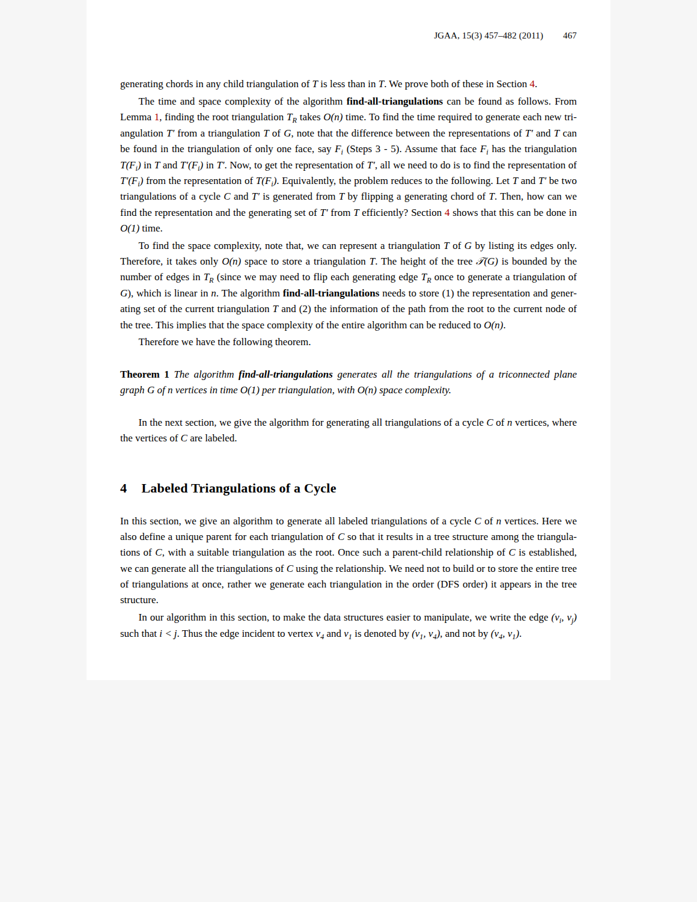JGAA, 15(3) 457–482 (2011)467
generating chords in any child triangulation of T is less than in T. We prove both of these in Section 4.
The time and space complexity of the algorithm find-all-triangulations can be found as follows. From Lemma 1, finding the root triangulation TR takes O(n) time. To find the time required to generate each new triangulation T′ from a triangulation T of G, note that the difference between the representations of T′ and T can be found in the triangulation of only one face, say Fi (Steps 3 - 5). Assume that face Fi has the triangulation T(Fi) in T and T′(Fi) in T′. Now, to get the representation of T′, all we need to do is to find the representation of T′(Fi) from the representation of T(Fi). Equivalently, the problem reduces to the following. Let T and T′ be two triangulations of a cycle C and T′ is generated from T by flipping a generating chord of T. Then, how can we find the representation and the generating set of T′ from T efficiently? Section 4 shows that this can be done in O(1) time.
To find the space complexity, note that, we can represent a triangulation T of G by listing its edges only. Therefore, it takes only O(n) space to store a triangulation T. The height of the tree 𝒯(G) is bounded by the number of edges in TR (since we may need to flip each generating edge TR once to generate a triangulation of G), which is linear in n. The algorithm find-all-triangulations needs to store (1) the representation and generating set of the current triangulation T and (2) the information of the path from the root to the current node of the tree. This implies that the space complexity of the entire algorithm can be reduced to O(n).
Therefore we have the following theorem.
Theorem 1 The algorithm find-all-triangulations generates all the triangulations of a triconnected plane graph G of n vertices in time O(1) per triangulation, with O(n) space complexity.
In the next section, we give the algorithm for generating all triangulations of a cycle C of n vertices, where the vertices of C are labeled.
4 Labeled Triangulations of a Cycle
In this section, we give an algorithm to generate all labeled triangulations of a cycle C of n vertices. Here we also define a unique parent for each triangulation of C so that it results in a tree structure among the triangulations of C, with a suitable triangulation as the root. Once such a parent-child relationship of C is established, we can generate all the triangulations of C using the relationship. We need not to build or to store the entire tree of triangulations at once, rather we generate each triangulation in the order (DFS order) it appears in the tree structure.
In our algorithm in this section, to make the data structures easier to manipulate, we write the edge (vi, vj) such that i < j. Thus the edge incident to vertex v4 and v1 is denoted by (v1, v4), and not by (v4, v1).